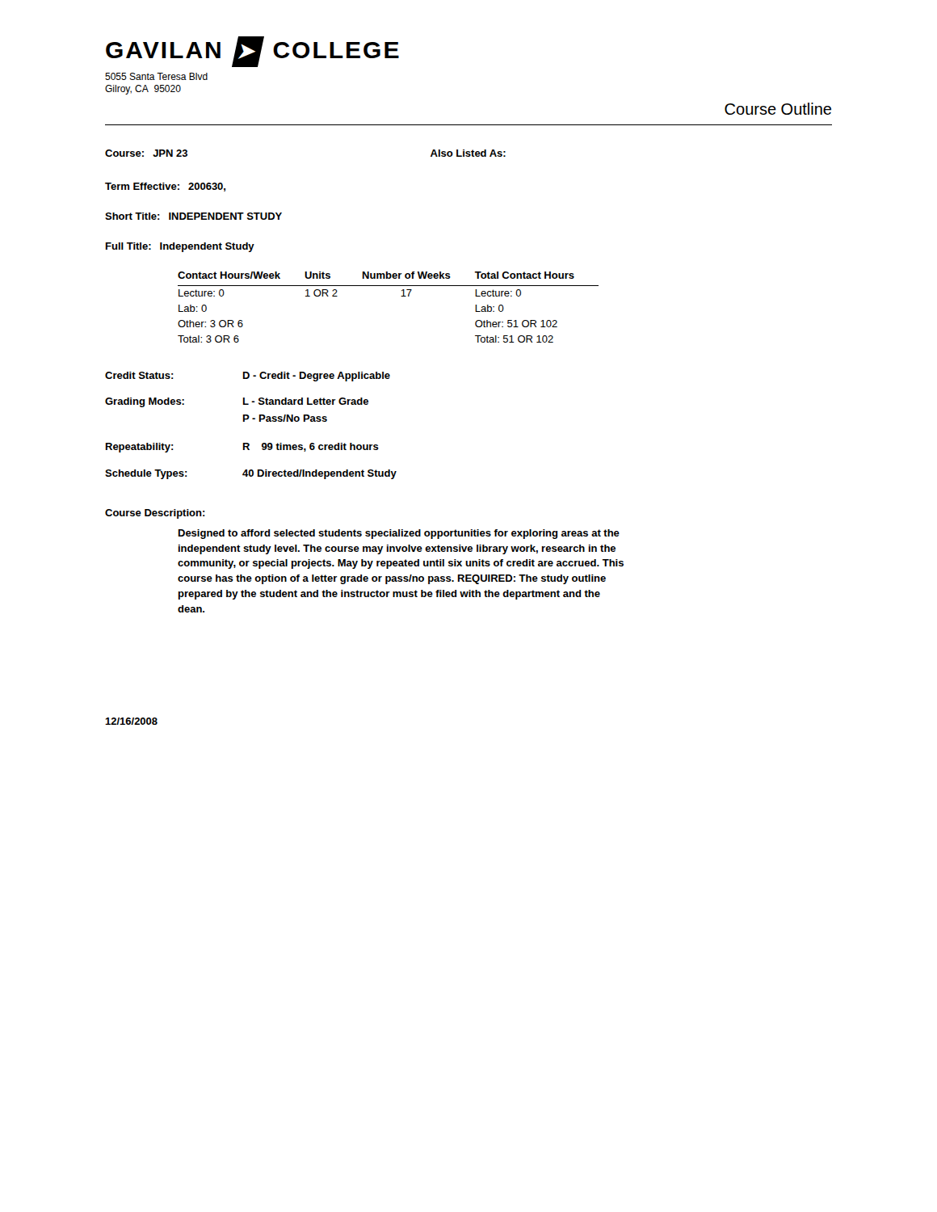GAVILAN ➤ COLLEGE
5055 Santa Teresa Blvd
Gilroy, CA 95020
Course Outline
Course: JPN 23
Also Listed As:
Term Effective: 200630,
Short Title: INDEPENDENT STUDY
Full Title: Independent Study
| Contact Hours/Week | Units | Number of Weeks | Total Contact Hours |
| --- | --- | --- | --- |
| Lecture: 0 Lab: 0 Other: 3 OR 6 Total: 3 OR 6 | 1 OR 2 | 17 | Lecture: 0 Lab: 0 Other: 51 OR 102 Total: 51 OR 102 |
Credit Status: D - Credit - Degree Applicable
Grading Modes:
L - Standard Letter Grade
P - Pass/No Pass
Repeatability: R99 times, 6 credit hours
Schedule Types: 40 Directed/Independent Study
Course Description:
Designed to afford selected students specialized opportunities for exploring areas at the independent study level. The course may involve extensive library work, research in the community, or special projects. May by repeated until six units of credit are accrued. This course has the option of a letter grade or pass/no pass. REQUIRED: The study outline prepared by the student and the instructor must be filed with the department and the dean.
12/16/2008